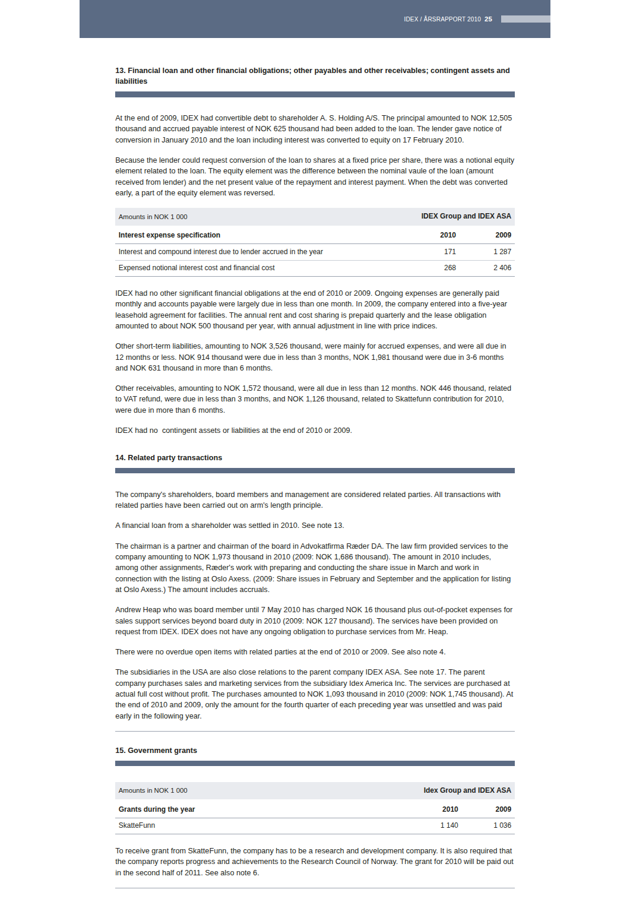IDEX / ÅRSRAPPORT 2010 25
13. Financial loan and other financial obligations; other payables and other receivables; contingent assets and liabilities
At the end of 2009, IDEX had convertible debt to shareholder A. S. Holding A/S. The principal amounted to NOK 12,505 thousand and accrued payable interest of NOK 625 thousand had been added to the loan. The lender gave notice of conversion in January 2010 and the loan including interest was converted to equity on 17 February 2010.
Because the lender could request conversion of the loan to shares at a fixed price per share, there was a notional equity element related to the loan. The equity element was the difference between the nominal vaule of the loan (amount received from lender) and the net present value of the repayment and interest payment. When the debt was converted early, a part of the equity element was reversed.
| Amounts in NOK 1 000 | IDEX Group and IDEX ASA |
| --- | --- |
| Interest expense specification | 2010 | 2009 |
| Interest and compound interest due to lender accrued in the year | 171 | 1 287 |
| Expensed notional interest cost and financial cost | 268 | 2 406 |
IDEX had no other significant financial obligations at the end of 2010 or 2009. Ongoing expenses are generally paid monthly and accounts payable were largely due in less than one month. In 2009, the company entered into a five-year leasehold agreement for facilities. The annual rent and cost sharing is prepaid quarterly and the lease obligation amounted to about NOK 500 thousand per year, with annual adjustment in line with price indices.
Other short-term liabilities, amounting to NOK 3,526 thousand, were mainly for accrued expenses, and were all due in 12 months or less. NOK 914 thousand were due in less than 3 months, NOK 1,981 thousand were due in 3-6 months and NOK 631 thousand in more than 6 months.
Other receivables, amounting to NOK 1,572 thousand, were all due in less than 12 months. NOK 446 thousand, related to VAT refund, were due in less than 3 months, and NOK 1,126 thousand, related to Skattefunn contribution for 2010, were due in more than 6 months.
IDEX had no contingent assets or liabilities at the end of 2010 or 2009.
14. Related party transactions
The company's shareholders, board members and management are considered related parties. All transactions with related parties have been carried out on arm's length principle.
A financial loan from a shareholder was settled in 2010. See note 13.
The chairman is a partner and chairman of the board in Advokatfirma Ræder DA. The law firm provided services to the company amounting to NOK 1,973 thousand in 2010 (2009: NOK 1,686 thousand). The amount in 2010 includes, among other assignments, Ræder's work with preparing and conducting the share issue in March and work in connection with the listing at Oslo Axess. (2009: Share issues in February and September and the application for listing at Oslo Axess.) The amount includes accruals.
Andrew Heap who was board member until 7 May 2010 has charged NOK 16 thousand plus out-of-pocket expenses for sales support services beyond board duty in 2010 (2009: NOK 127 thousand). The services have been provided on request from IDEX. IDEX does not have any ongoing obligation to purchase services from Mr. Heap.
There were no overdue open items with related parties at the end of 2010 or 2009. See also note 4.
The subsidiaries in the USA are also close relations to the parent company IDEX ASA. See note 17. The parent company purchases sales and marketing services from the subsidiary Idex America Inc. The services are purchased at actual full cost without profit. The purchases amounted to NOK 1,093 thousand in 2010 (2009: NOK 1,745 thousand). At the end of 2010 and 2009, only the amount for the fourth quarter of each preceding year was unsettled and was paid early in the following year.
15. Government grants
| Amounts in NOK 1 000 | Idex Group and IDEX ASA |
| --- | --- |
| Grants during the year | 2010 | 2009 |
| SkatteFunn | 1 140 | 1 036 |
To receive grant from SkatteFunn, the company has to be a research and development company. It is also required that the company reports progress and achievements to the Research Council of Norway. The grant for 2010 will be paid out in the second half of 2011. See also note 6.